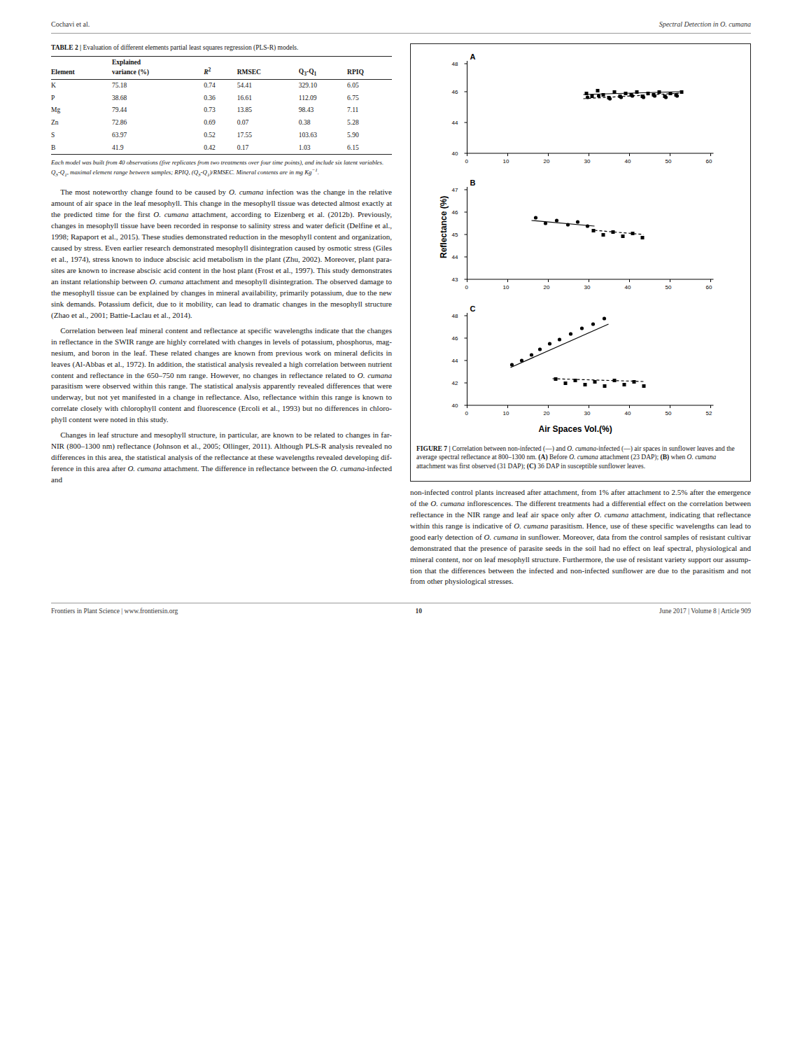Cochavi et al.
Spectral Detection in O. cumana
TABLE 2 | Evaluation of different elements partial least squares regression (PLS-R) models.
| Element | Explained variance (%) | R 2 | RMSEC | Q 3 -Q 1 | RPIQ |
| --- | --- | --- | --- | --- | --- |
| K | 75.18 | 0.74 | 54.41 | 329.10 | 6.05 |
| P | 38.68 | 0.36 | 16.61 | 112.09 | 6.75 |
| Mg | 79.44 | 0.73 | 13.85 | 98.43 | 7.11 |
| Zn | 72.86 | 0.69 | 0.07 | 0.38 | 5.28 |
| S | 63.97 | 0.52 | 17.55 | 103.63 | 5.90 |
| B | 41.9 | 0.42 | 0.17 | 1.03 | 6.15 |
Each model was built from 40 observations (five replicates from two treatments over four time points), and include six latent variables. Q3-Q1, maximal element range between samples; RPIQ, (Q3-Q1)/RMSEC. Mineral contents are in mg Kg−1.
The most noteworthy change found to be caused by O. cumana infection was the change in the relative amount of air space in the leaf mesophyll. This change in the mesophyll tissue was detected almost exactly at the predicted time for the first O. cumana attachment, according to Eizenberg et al. (2012b). Previously, changes in mesophyll tissue have been recorded in response to salinity stress and water deficit (Delfine et al., 1998; Rapaport et al., 2015). These studies demonstrated reduction in the mesophyll content and organization, caused by stress. Even earlier research demonstrated mesophyll disintegration caused by osmotic stress (Giles et al., 1974), stress known to induce abscisic acid metabolism in the plant (Zhu, 2002). Moreover, plant parasites are known to increase abscisic acid content in the host plant (Frost et al., 1997). This study demonstrates an instant relationship between O. cumana attachment and mesophyll disintegration. The observed damage to the mesophyll tissue can be explained by changes in mineral availability, primarily potassium, due to the new sink demands. Potassium deficit, due to it mobility, can lead to dramatic changes in the mesophyll structure (Zhao et al., 2001; Battie-Laclau et al., 2014).
Correlation between leaf mineral content and reflectance at specific wavelengths indicate that the changes in reflectance in the SWIR range are highly correlated with changes in levels of potassium, phosphorus, magnesium, and boron in the leaf. These related changes are known from previous work on mineral deficits in leaves (Al-Abbas et al., 1972). In addition, the statistical analysis revealed a high correlation between nutrient content and reflectance in the 650–750 nm range. However, no changes in reflectance related to O. cumana parasitism were observed within this range. The statistical analysis apparently revealed differences that were underway, but not yet manifested in a change in reflectance. Also, reflectance within this range is known to correlate closely with chlorophyll content and fluorescence (Ercoli et al., 1993) but no differences in chlorophyll content were noted in this study.
Changes in leaf structure and mesophyll structure, in particular, are known to be related to changes in far-NIR (800–1300 nm) reflectance (Johnson et al., 2005; Ollinger, 2011). Although PLS-R analysis revealed no differences in this area, the statistical analysis of the reflectance at these wavelengths revealed developing difference in this area after O. cumana attachment. The difference in reflectance between the O. cumana-infected and
A 40 44 46 48 0 10 20 30 40 50 60 B 43 44 45 46 47 0 10 20 30 40 50 60 C 40 42 44 46 48 0 10 20 30 40 50 52 Reflectance (%) Air Spaces Vol.(%)
FIGURE 7 | Correlation between non-infected (—) and O. cumana-infected (—) air spaces in sunflower leaves and the average spectral reflectance at 800–1300 nm. (A) Before O. cumana attachment (23 DAP); (B) when O. cumana attachment was first observed (31 DAP); (C) 36 DAP in susceptible sunflower leaves.
non-infected control plants increased after attachment, from 1% after attachment to 2.5% after the emergence of the O. cumana inflorescences. The different treatments had a differential effect on the correlation between reflectance in the NIR range and leaf air space only after O. cumana attachment, indicating that reflectance within this range is indicative of O. cumana parasitism. Hence, use of these specific wavelengths can lead to good early detection of O. cumana in sunflower. Moreover, data from the control samples of resistant cultivar demonstrated that the presence of parasite seeds in the soil had no effect on leaf spectral, physiological and mineral content, nor on leaf mesophyll structure. Furthermore, the use of resistant variety support our assumption that the differences between the infected and non-infected sunflower are due to the parasitism and not from other physiological stresses.
Frontiers in Plant Science | www.frontiersin.org
10
June 2017 | Volume 8 | Article 909